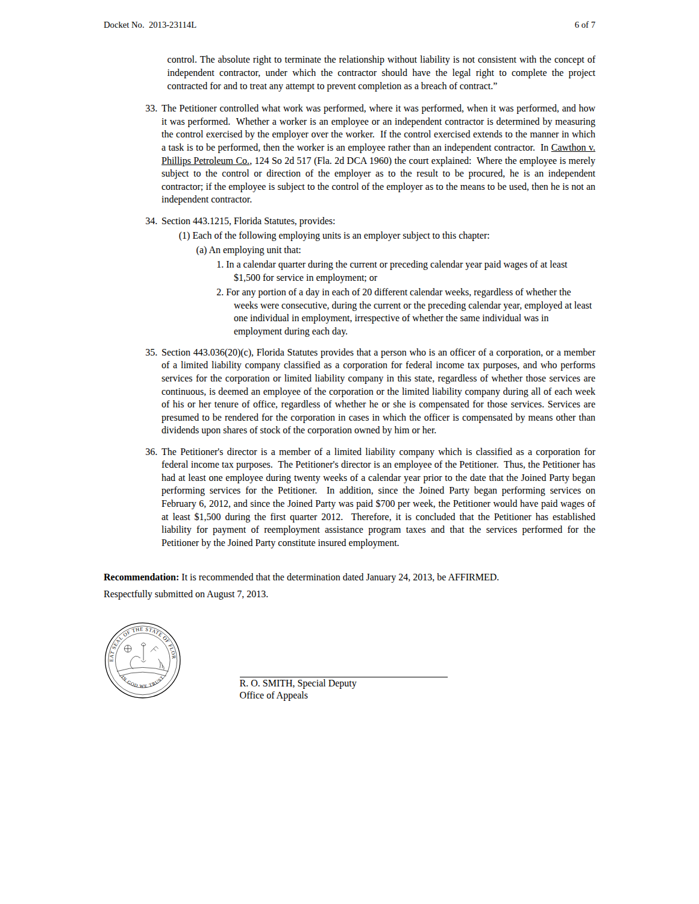Docket No. 2013-23114L 6 of 7
control. The absolute right to terminate the relationship without liability is not consistent with the concept of independent contractor, under which the contractor should have the legal right to complete the project contracted for and to treat any attempt to prevent completion as a breach of contract.”
33. The Petitioner controlled what work was performed, where it was performed, when it was performed, and how it was performed. Whether a worker is an employee or an independent contractor is determined by measuring the control exercised by the employer over the worker. If the control exercised extends to the manner in which a task is to be performed, then the worker is an employee rather than an independent contractor. In Cawthon v. Phillips Petroleum Co., 124 So 2d 517 (Fla. 2d DCA 1960) the court explained: Where the employee is merely subject to the control or direction of the employer as to the result to be procured, he is an independent contractor; if the employee is subject to the control of the employer as to the means to be used, then he is not an independent contractor.
34. Section 443.1215, Florida Statutes, provides:
(1) Each of the following employing units is an employer subject to this chapter:
(a) An employing unit that:
1. In a calendar quarter during the current or preceding calendar year paid wages of at least $1,500 for service in employment; or
2. For any portion of a day in each of 20 different calendar weeks, regardless of whether the weeks were consecutive, during the current or the preceding calendar year, employed at least one individual in employment, irrespective of whether the same individual was in employment during each day.
35. Section 443.036(20)(c), Florida Statutes provides that a person who is an officer of a corporation, or a member of a limited liability company classified as a corporation for federal income tax purposes, and who performs services for the corporation or limited liability company in this state, regardless of whether those services are continuous, is deemed an employee of the corporation or the limited liability company during all of each week of his or her tenure of office, regardless of whether he or she is compensated for those services. Services are presumed to be rendered for the corporation in cases in which the officer is compensated by means other than dividends upon shares of stock of the corporation owned by him or her.
36. The Petitioner's director is a member of a limited liability company which is classified as a corporation for federal income tax purposes. The Petitioner's director is an employee of the Petitioner. Thus, the Petitioner has had at least one employee during twenty weeks of a calendar year prior to the date that the Joined Party began performing services for the Petitioner. In addition, since the Joined Party began performing services on February 6, 2012, and since the Joined Party was paid $700 per week, the Petitioner would have paid wages of at least $1,500 during the first quarter 2012. Therefore, it is concluded that the Petitioner has established liability for payment of reemployment assistance program taxes and that the services performed for the Petitioner by the Joined Party constitute insured employment.
Recommendation: It is recommended that the determination dated January 24, 2013, be AFFIRMED.
Respectfully submitted on August 7, 2013.
GREAT SEAL OF THE STATE OF FLORIDA IN GOD WE TRUST
R. O. SMITH, Special Deputy
Office of Appeals